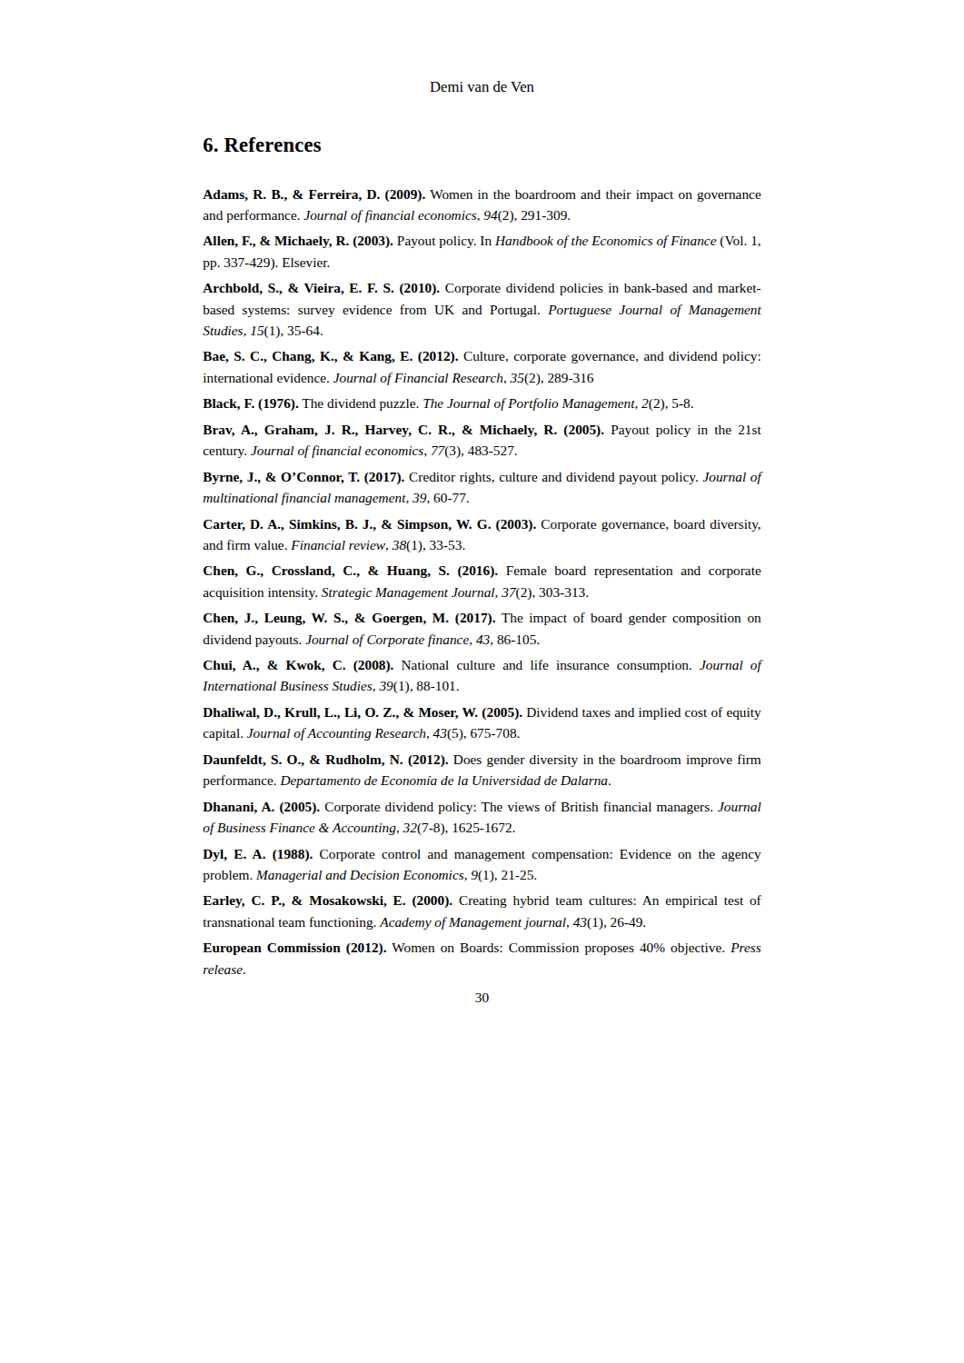Demi van de Ven
6. References
Adams, R. B., & Ferreira, D. (2009). Women in the boardroom and their impact on governance and performance. Journal of financial economics, 94(2), 291-309.
Allen, F., & Michaely, R. (2003). Payout policy. In Handbook of the Economics of Finance (Vol. 1, pp. 337-429). Elsevier.
Archbold, S., & Vieira, E. F. S. (2010). Corporate dividend policies in bank-based and market-based systems: survey evidence from UK and Portugal. Portuguese Journal of Management Studies, 15(1), 35-64.
Bae, S. C., Chang, K., & Kang, E. (2012). Culture, corporate governance, and dividend policy: international evidence. Journal of Financial Research, 35(2), 289-316
Black, F. (1976). The dividend puzzle. The Journal of Portfolio Management, 2(2), 5-8.
Brav, A., Graham, J. R., Harvey, C. R., & Michaely, R. (2005). Payout policy in the 21st century. Journal of financial economics, 77(3), 483-527.
Byrne, J., & O’Connor, T. (2017). Creditor rights, culture and dividend payout policy. Journal of multinational financial management, 39, 60-77.
Carter, D. A., Simkins, B. J., & Simpson, W. G. (2003). Corporate governance, board diversity, and firm value. Financial review, 38(1), 33-53.
Chen, G., Crossland, C., & Huang, S. (2016). Female board representation and corporate acquisition intensity. Strategic Management Journal, 37(2), 303-313.
Chen, J., Leung, W. S., & Goergen, M. (2017). The impact of board gender composition on dividend payouts. Journal of Corporate finance, 43, 86-105.
Chui, A., & Kwok, C. (2008). National culture and life insurance consumption. Journal of International Business Studies, 39(1), 88-101.
Dhaliwal, D., Krull, L., Li, O. Z., & Moser, W. (2005). Dividend taxes and implied cost of equity capital. Journal of Accounting Research, 43(5), 675-708.
Daunfeldt, S. O., & Rudholm, N. (2012). Does gender diversity in the boardroom improve firm performance. Departamento de Economía de la Universidad de Dalarna.
Dhanani, A. (2005). Corporate dividend policy: The views of British financial managers. Journal of Business Finance & Accounting, 32(7-8), 1625-1672.
Dyl, E. A. (1988). Corporate control and management compensation: Evidence on the agency problem. Managerial and Decision Economics, 9(1), 21-25.
Earley, C. P., & Mosakowski, E. (2000). Creating hybrid team cultures: An empirical test of transnational team functioning. Academy of Management journal, 43(1), 26-49.
European Commission (2012). Women on Boards: Commission proposes 40% objective. Press release.
30